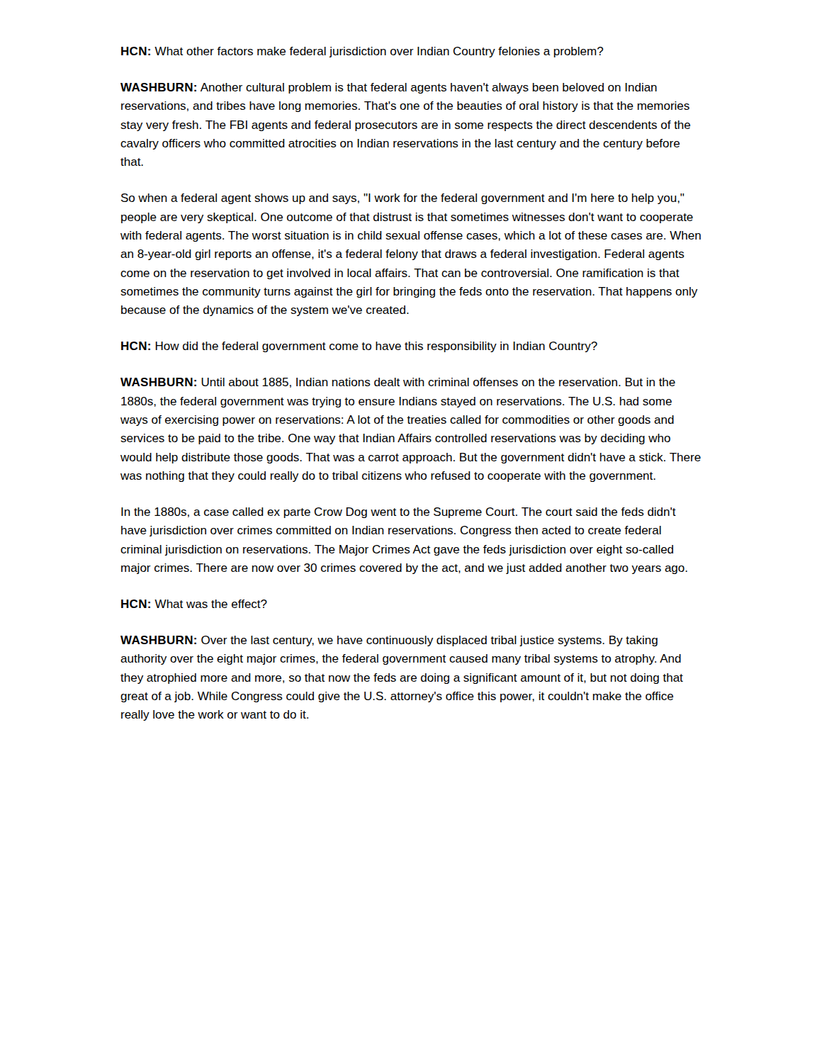HCN: What other factors make federal jurisdiction over Indian Country felonies a problem?
WASHBURN: Another cultural problem is that federal agents haven't always been beloved on Indian reservations, and tribes have long memories. That's one of the beauties of oral history is that the memories stay very fresh. The FBI agents and federal prosecutors are in some respects the direct descendents of the cavalry officers who committed atrocities on Indian reservations in the last century and the century before that.
So when a federal agent shows up and says, "I work for the federal government and I'm here to help you," people are very skeptical. One outcome of that distrust is that sometimes witnesses don't want to cooperate with federal agents. The worst situation is in child sexual offense cases, which a lot of these cases are. When an 8-year-old girl reports an offense, it's a federal felony that draws a federal investigation. Federal agents come on the reservation to get involved in local affairs. That can be controversial. One ramification is that sometimes the community turns against the girl for bringing the feds onto the reservation. That happens only because of the dynamics of the system we've created.
HCN: How did the federal government come to have this responsibility in Indian Country?
WASHBURN: Until about 1885, Indian nations dealt with criminal offenses on the reservation. But in the 1880s, the federal government was trying to ensure Indians stayed on reservations. The U.S. had some ways of exercising power on reservations: A lot of the treaties called for commodities or other goods and services to be paid to the tribe. One way that Indian Affairs controlled reservations was by deciding who would help distribute those goods. That was a carrot approach. But the government didn't have a stick. There was nothing that they could really do to tribal citizens who refused to cooperate with the government.
In the 1880s, a case called ex parte Crow Dog went to the Supreme Court. The court said the feds didn't have jurisdiction over crimes committed on Indian reservations. Congress then acted to create federal criminal jurisdiction on reservations. The Major Crimes Act gave the feds jurisdiction over eight so-called major crimes. There are now over 30 crimes covered by the act, and we just added another two years ago.
HCN: What was the effect?
WASHBURN: Over the last century, we have continuously displaced tribal justice systems. By taking authority over the eight major crimes, the federal government caused many tribal systems to atrophy. And they atrophied more and more, so that now the feds are doing a significant amount of it, but not doing that great of a job. While Congress could give the U.S. attorney's office this power, it couldn't make the office really love the work or want to do it.